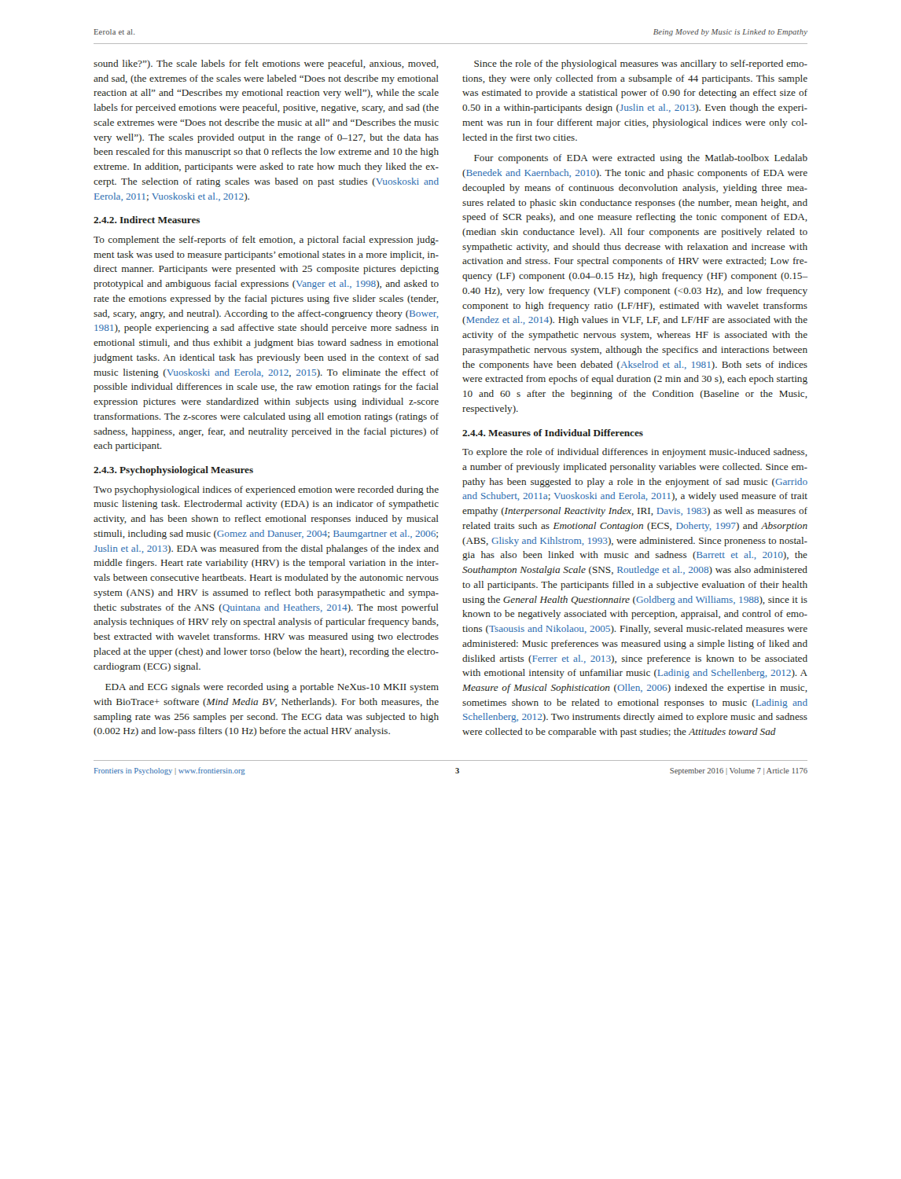Eerola et al.
Being Moved by Music is Linked to Empathy
sound like?”). The scale labels for felt emotions were peaceful, anxious, moved, and sad, (the extremes of the scales were labeled “Does not describe my emotional reaction at all” and “Describes my emotional reaction very well”), while the scale labels for perceived emotions were peaceful, positive, negative, scary, and sad (the scale extremes were “Does not describe the music at all” and “Describes the music very well”). The scales provided output in the range of 0–127, but the data has been rescaled for this manuscript so that 0 reflects the low extreme and 10 the high extreme. In addition, participants were asked to rate how much they liked the excerpt. The selection of rating scales was based on past studies (Vuoskoski and Eerola, 2011; Vuoskoski et al., 2012).
2.4.2. Indirect Measures
To complement the self-reports of felt emotion, a pictoral facial expression judgment task was used to measure participants’ emotional states in a more implicit, indirect manner. Participants were presented with 25 composite pictures depicting prototypical and ambiguous facial expressions (Vanger et al., 1998), and asked to rate the emotions expressed by the facial pictures using five slider scales (tender, sad, scary, angry, and neutral). According to the affect-congruency theory (Bower, 1981), people experiencing a sad affective state should perceive more sadness in emotional stimuli, and thus exhibit a judgment bias toward sadness in emotional judgment tasks. An identical task has previously been used in the context of sad music listening (Vuoskoski and Eerola, 2012, 2015). To eliminate the effect of possible individual differences in scale use, the raw emotion ratings for the facial expression pictures were standardized within subjects using individual z-score transformations. The z-scores were calculated using all emotion ratings (ratings of sadness, happiness, anger, fear, and neutrality perceived in the facial pictures) of each participant.
2.4.3. Psychophysiological Measures
Two psychophysiological indices of experienced emotion were recorded during the music listening task. Electrodermal activity (EDA) is an indicator of sympathetic activity, and has been shown to reflect emotional responses induced by musical stimuli, including sad music (Gomez and Danuser, 2004; Baumgartner et al., 2006; Juslin et al., 2013). EDA was measured from the distal phalanges of the index and middle fingers. Heart rate variability (HRV) is the temporal variation in the intervals between consecutive heartbeats. Heart is modulated by the autonomic nervous system (ANS) and HRV is assumed to reflect both parasympathetic and sympathetic substrates of the ANS (Quintana and Heathers, 2014). The most powerful analysis techniques of HRV rely on spectral analysis of particular frequency bands, best extracted with wavelet transforms. HRV was measured using two electrodes placed at the upper (chest) and lower torso (below the heart), recording the electrocardiogram (ECG) signal.
EDA and ECG signals were recorded using a portable NeXus-10 MKII system with BioTrace+ software (Mind Media BV, Netherlands). For both measures, the sampling rate was 256 samples per second. The ECG data was subjected to high (0.002 Hz) and low-pass filters (10 Hz) before the actual HRV analysis.
Since the role of the physiological measures was ancillary to self-reported emotions, they were only collected from a subsample of 44 participants. This sample was estimated to provide a statistical power of 0.90 for detecting an effect size of 0.50 in a within-participants design (Juslin et al., 2013). Even though the experiment was run in four different major cities, physiological indices were only collected in the first two cities.
Four components of EDA were extracted using the Matlab-toolbox Ledalab (Benedek and Kaernbach, 2010). The tonic and phasic components of EDA were decoupled by means of continuous deconvolution analysis, yielding three measures related to phasic skin conductance responses (the number, mean height, and speed of SCR peaks), and one measure reflecting the tonic component of EDA, (median skin conductance level). All four components are positively related to sympathetic activity, and should thus decrease with relaxation and increase with activation and stress. Four spectral components of HRV were extracted; Low frequency (LF) component (0.04–0.15 Hz), high frequency (HF) component (0.15–0.40 Hz), very low frequency (VLF) component (<0.03 Hz), and low frequency component to high frequency ratio (LF/HF), estimated with wavelet transforms (Mendez et al., 2014). High values in VLF, LF, and LF/HF are associated with the activity of the sympathetic nervous system, whereas HF is associated with the parasympathetic nervous system, although the specifics and interactions between the components have been debated (Akselrod et al., 1981). Both sets of indices were extracted from epochs of equal duration (2 min and 30 s), each epoch starting 10 and 60 s after the beginning of the Condition (Baseline or the Music, respectively).
2.4.4. Measures of Individual Differences
To explore the role of individual differences in enjoyment music-induced sadness, a number of previously implicated personality variables were collected. Since empathy has been suggested to play a role in the enjoyment of sad music (Garrido and Schubert, 2011a; Vuoskoski and Eerola, 2011), a widely used measure of trait empathy (Interpersonal Reactivity Index, IRI, Davis, 1983) as well as measures of related traits such as Emotional Contagion (ECS, Doherty, 1997) and Absorption (ABS, Glisky and Kihlstrom, 1993), were administered. Since proneness to nostalgia has also been linked with music and sadness (Barrett et al., 2010), the Southampton Nostalgia Scale (SNS, Routledge et al., 2008) was also administered to all participants. The participants filled in a subjective evaluation of their health using the General Health Questionnaire (Goldberg and Williams, 1988), since it is known to be negatively associated with perception, appraisal, and control of emotions (Tsaousis and Nikolaou, 2005). Finally, several music-related measures were administered: Music preferences was measured using a simple listing of liked and disliked artists (Ferrer et al., 2013), since preference is known to be associated with emotional intensity of unfamiliar music (Ladinig and Schellenberg, 2012). A Measure of Musical Sophistication (Ollen, 2006) indexed the expertise in music, sometimes shown to be related to emotional responses to music (Ladinig and Schellenberg, 2012). Two instruments directly aimed to explore music and sadness were collected to be comparable with past studies; the Attitudes toward Sad
Frontiers in Psychology | www.frontiersin.org
3
September 2016 | Volume 7 | Article 1176